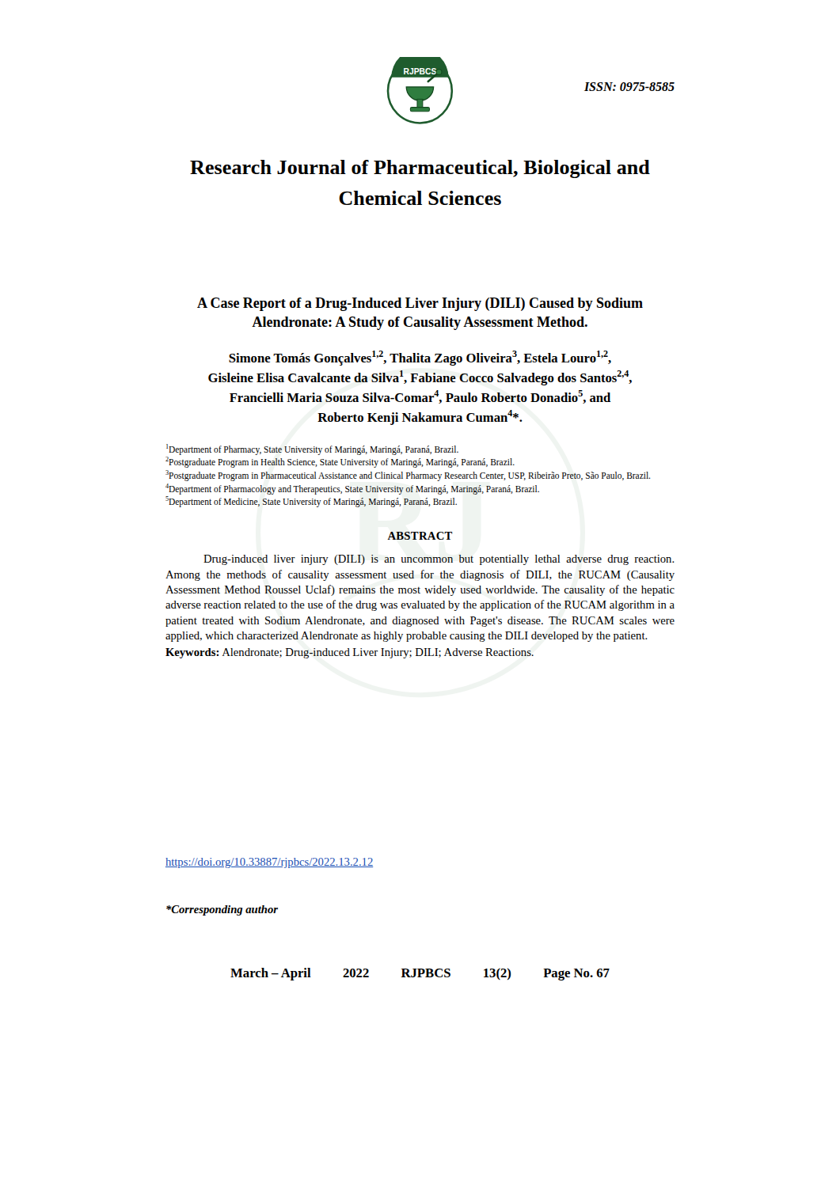RJ
RJPBCS
ISSN: 0975-8585
Research Journal of Pharmaceutical, Biological and Chemical Sciences
A Case Report of a Drug-Induced Liver Injury (DILI) Caused by Sodium Alendronate: A Study of Causality Assessment Method.
Simone Tomás Gonçalves1,2, Thalita Zago Oliveira3, Estela Louro1,2,
Gisleine Elisa Cavalcante da Silva1, Fabiane Cocco Salvadego dos Santos2,4,
Francielli Maria Souza Silva-Comar4, Paulo Roberto Donadio5, and
Roberto Kenji Nakamura Cuman4*.
1Department of Pharmacy, State University of Maringá, Maringá, Paraná, Brazil.
2Postgraduate Program in Health Science, State University of Maringá, Maringá, Paraná, Brazil.
3Postgraduate Program in Pharmaceutical Assistance and Clinical Pharmacy Research Center, USP, Ribeirão Preto, São Paulo, Brazil.
4Department of Pharmacology and Therapeutics, State University of Maringá, Maringá, Paraná, Brazil.
5Department of Medicine, State University of Maringá, Maringá, Paraná, Brazil.
ABSTRACT
Drug-induced liver injury (DILI) is an uncommon but potentially lethal adverse drug reaction. Among the methods of causality assessment used for the diagnosis of DILI, the RUCAM (Causality Assessment Method Roussel Uclaf) remains the most widely used worldwide. The causality of the hepatic adverse reaction related to the use of the drug was evaluated by the application of the RUCAM algorithm in a patient treated with Sodium Alendronate, and diagnosed with Paget's disease. The RUCAM scales were applied, which characterized Alendronate as highly probable causing the DILI developed by the patient.
Keywords: Alendronate; Drug-induced Liver Injury; DILI; Adverse Reactions.
https://doi.org/10.33887/rjpbcs/2022.13.2.12
*Corresponding author
March – April 2022 RJPBCS 13(2) Page No. 67